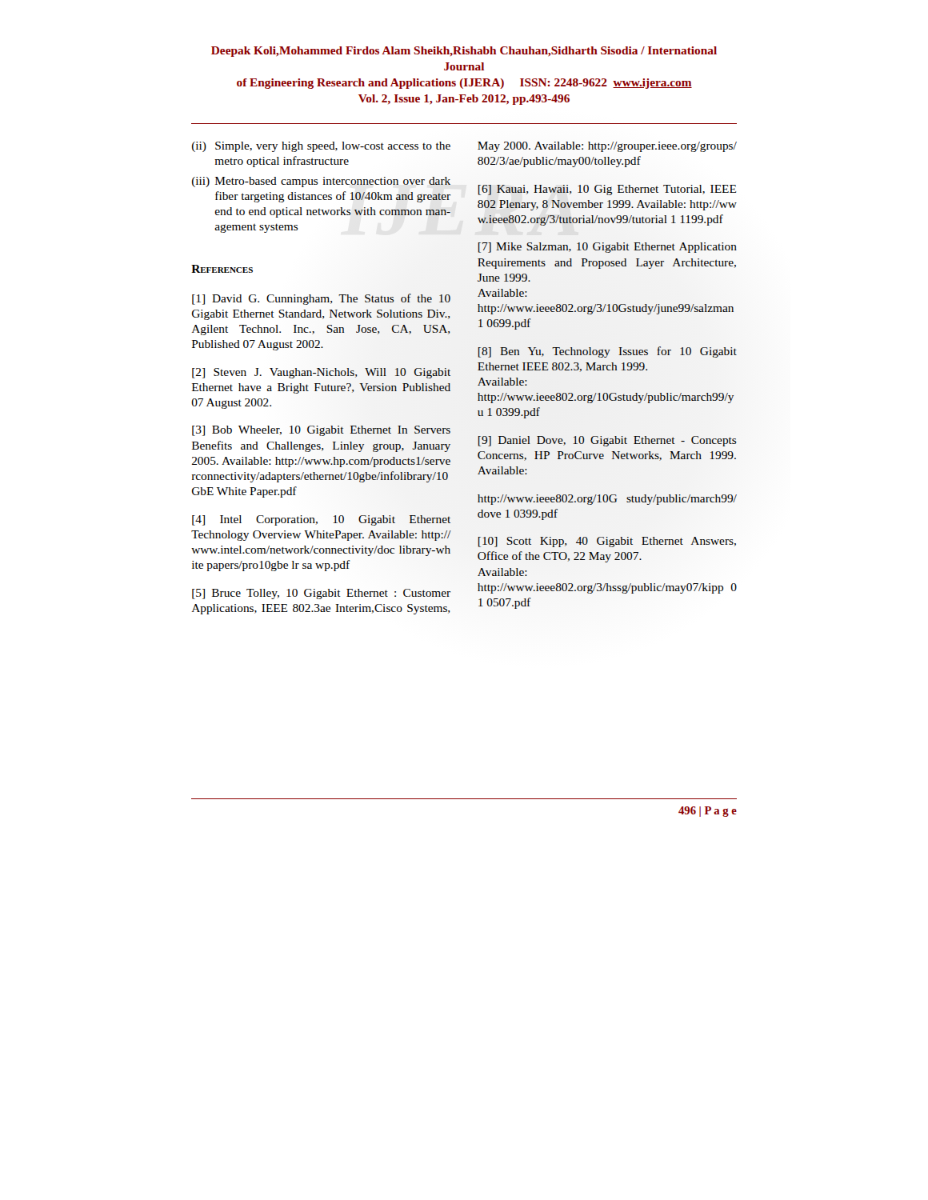IJERA
Deepak Koli,Mohammed Firdos Alam Sheikh,Rishabh Chauhan,Sidharth Sisodia / International Journal of Engineering Research and Applications (IJERA) ISSN: 2248-9622 www.ijera.com Vol. 2, Issue 1, Jan-Feb 2012, pp.493-496
(ii) Simple, very high speed, low-cost access to the metro optical infrastructure
(iii) Metro-based campus interconnection over dark fiber targeting distances of 10/40km and greater end to end optical networks with common management systems
References
[1] David G. Cunningham, The Status of the 10 Gigabit Ethernet Standard, Network Solutions Div., Agilent Technol. Inc., San Jose, CA, USA, Published 07 August 2002.
[2] Steven J. Vaughan-Nichols, Will 10 Gigabit Ethernet have a Bright Future?, Version Published 07 August 2002.
[3] Bob Wheeler, 10 Gigabit Ethernet In Servers Benefits and Challenges, Linley group, January 2005. Available: http://www.hp.com/products1/serverconnectivity/adapters/ethernet/10gbe/infolibrary/10GbE White Paper.pdf
[4] Intel Corporation, 10 Gigabit Ethernet Technology Overview WhitePaper. Available: http://www.intel.com/network/connectivity/doc library-white papers/pro10gbe lr sa wp.pdf
[5] Bruce Tolley, 10 Gigabit Ethernet : Customer Applications, IEEE 802.3ae Interim,Cisco Systems, May 2000. Available: http://grouper.ieee.org/groups/802/3/ae/public/may00/tolley.pdf
[6] Kauai, Hawaii, 10 Gig Ethernet Tutorial, IEEE 802 Plenary, 8 November 1999. Available: http://www.ieee802.org/3/tutorial/nov99/tutorial 1 1199.pdf
[7] Mike Salzman, 10 Gigabit Ethernet Application Requirements and Proposed Layer Architecture, June 1999.Available: http://www.ieee802.org/3/10Gstudy/june99/salzman 1 0699.pdf
[8] Ben Yu, Technology Issues for 10 Gigabit Ethernet IEEE 802.3, March 1999.Available: http://www.ieee802.org/10Gstudy/public/march99/yu 1 0399.pdf
[9] Daniel Dove, 10 Gigabit Ethernet - Concepts Concerns, HP ProCurve Networks, March 1999. Available:
http://www.ieee802.org/10G study/public/march99/dove 1 0399.pdf
[10] Scott Kipp, 40 Gigabit Ethernet Answers, Office of the CTO, 22 May 2007.Available: http://www.ieee802.org/3/hssg/public/may07/kipp 01 0507.pdf
496 | P a g e